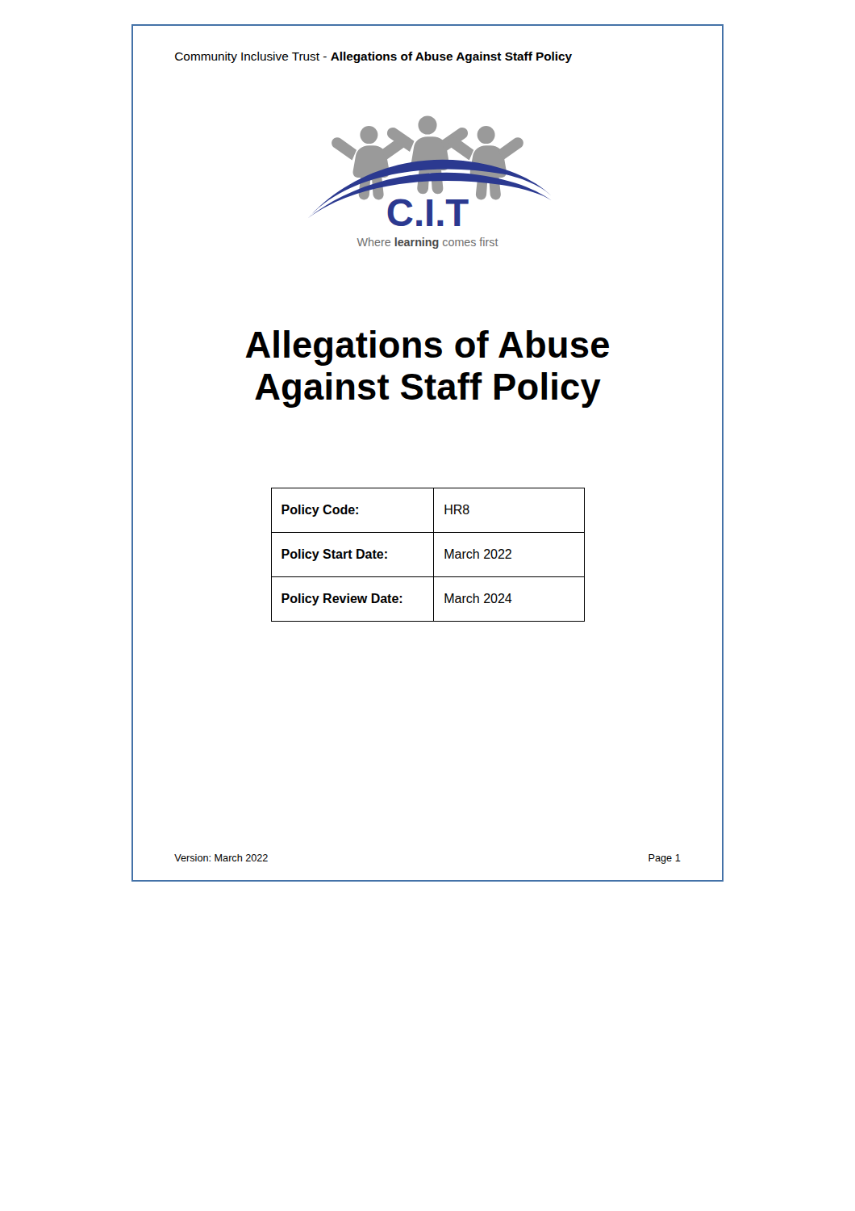Community Inclusive Trust - Allegations of Abuse Against Staff Policy
C.I.T Where learning comes first
Allegations of Abuse
Against Staff Policy
| Policy Code: | HR8 |
| Policy Start Date: | March 2022 |
| Policy Review Date: | March 2024 |
Version: March 2022 Page 1